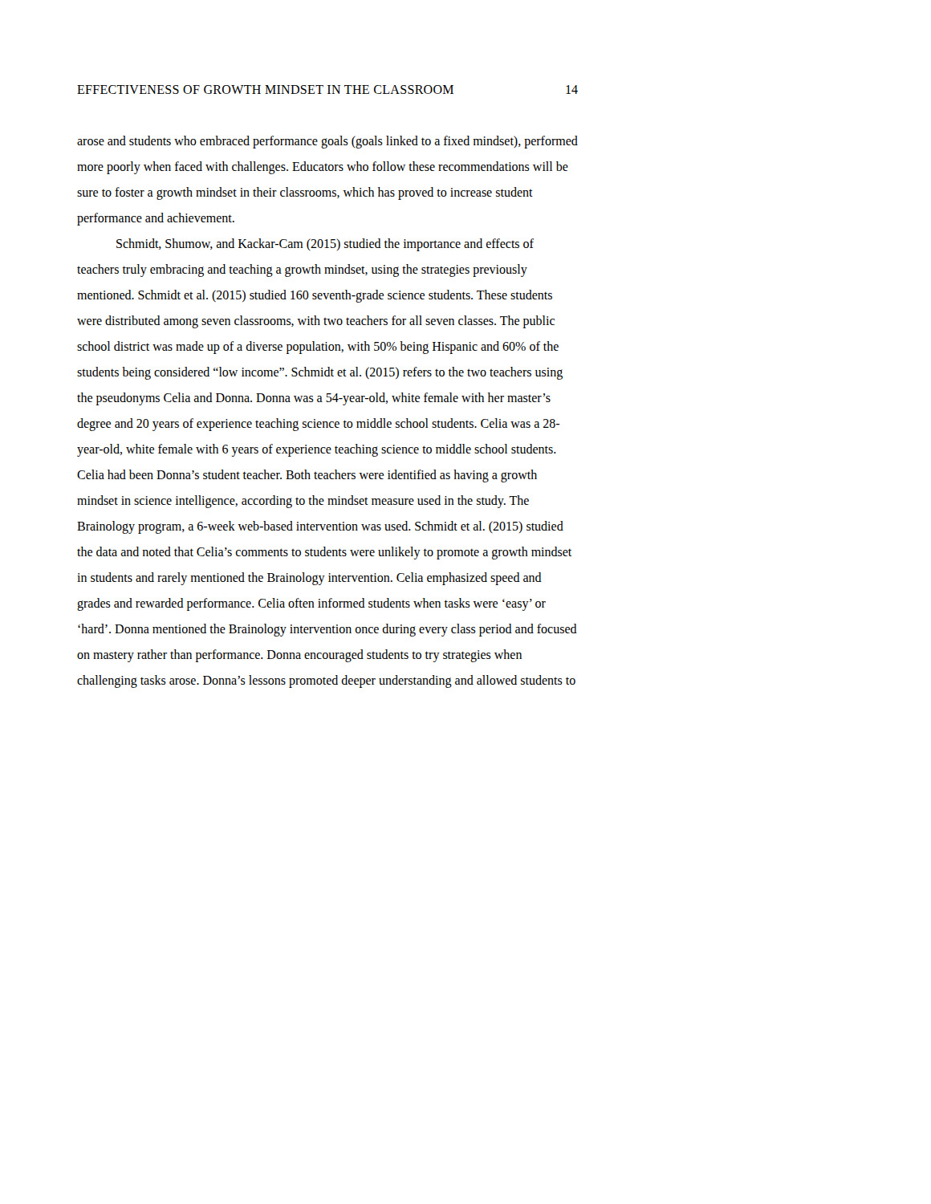Effectiveness of Growth Mindset in the Classroom 14
arose and students who embraced performance goals (goals linked to a fixed mindset), performed more poorly when faced with challenges. Educators who follow these recommendations will be sure to foster a growth mindset in their classrooms, which has proved to increase student performance and achievement.
Schmidt, Shumow, and Kackar-Cam (2015) studied the importance and effects of teachers truly embracing and teaching a growth mindset, using the strategies previously mentioned. Schmidt et al. (2015) studied 160 seventh-grade science students. These students were distributed among seven classrooms, with two teachers for all seven classes. The public school district was made up of a diverse population, with 50% being Hispanic and 60% of the students being considered “low income”. Schmidt et al. (2015) refers to the two teachers using the pseudonyms Celia and Donna. Donna was a 54-year-old, white female with her master’s degree and 20 years of experience teaching science to middle school students. Celia was a 28-year-old, white female with 6 years of experience teaching science to middle school students. Celia had been Donna’s student teacher. Both teachers were identified as having a growth mindset in science intelligence, according to the mindset measure used in the study. The Brainology program, a 6-week web-based intervention was used. Schmidt et al. (2015) studied the data and noted that Celia’s comments to students were unlikely to promote a growth mindset in students and rarely mentioned the Brainology intervention. Celia emphasized speed and grades and rewarded performance. Celia often informed students when tasks were ‘easy’ or ‘hard’. Donna mentioned the Brainology intervention once during every class period and focused on mastery rather than performance. Donna encouraged students to try strategies when challenging tasks arose. Donna’s lessons promoted deeper understanding and allowed students to